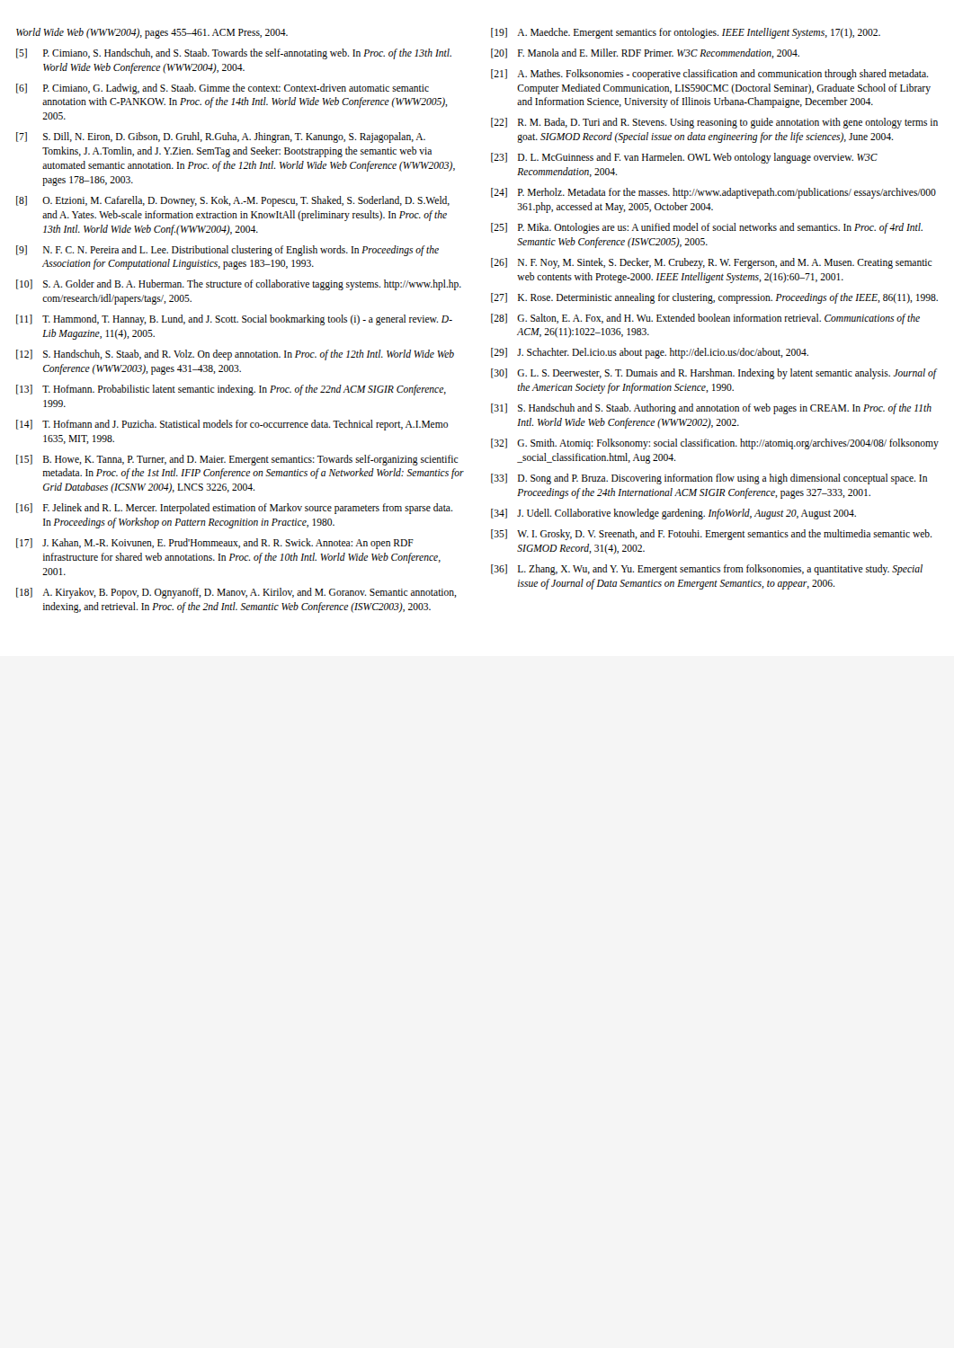World Wide Web (WWW2004), pages 455–461. ACM Press, 2004.
[5] P. Cimiano, S. Handschuh, and S. Staab. Towards the self-annotating web. In Proc. of the 13th Intl. World Wide Web Conference (WWW2004), 2004.
[6] P. Cimiano, G. Ladwig, and S. Staab. Gimme the context: Context-driven automatic semantic annotation with C-PANKOW. In Proc. of the 14th Intl. World Wide Web Conference (WWW2005), 2005.
[7] S. Dill, N. Eiron, D. Gibson, D. Gruhl, R.Guha, A. Jhingran, T. Kanungo, S. Rajagopalan, A. Tomkins, J. A.Tomlin, and J. Y.Zien. SemTag and Seeker: Bootstrapping the semantic web via automated semantic annotation. In Proc. of the 12th Intl. World Wide Web Conference (WWW2003), pages 178–186, 2003.
[8] O. Etzioni, M. Cafarella, D. Downey, S. Kok, A.-M. Popescu, T. Shaked, S. Soderland, D. S.Weld, and A. Yates. Web-scale information extraction in KnowItAll (preliminary results). In Proc. of the 13th Intl. World Wide Web Conf.(WWW2004), 2004.
[9] N. F. C. N. Pereira and L. Lee. Distributional clustering of English words. In Proceedings of the Association for Computational Linguistics, pages 183–190, 1993.
[10] S. A. Golder and B. A. Huberman. The structure of collaborative tagging systems. http://www.hpl.hp.com/research/idl/papers/tags/, 2005.
[11] T. Hammond, T. Hannay, B. Lund, and J. Scott. Social bookmarking tools (i) - a general review. D-Lib Magazine, 11(4), 2005.
[12] S. Handschuh, S. Staab, and R. Volz. On deep annotation. In Proc. of the 12th Intl. World Wide Web Conference (WWW2003), pages 431–438, 2003.
[13] T. Hofmann. Probabilistic latent semantic indexing. In Proc. of the 22nd ACM SIGIR Conference, 1999.
[14] T. Hofmann and J. Puzicha. Statistical models for co-occurrence data. Technical report, A.I.Memo 1635, MIT, 1998.
[15] B. Howe, K. Tanna, P. Turner, and D. Maier. Emergent semantics: Towards self-organizing scientific metadata. In Proc. of the 1st Intl. IFIP Conference on Semantics of a Networked World: Semantics for Grid Databases (ICSNW 2004), LNCS 3226, 2004.
[16] F. Jelinek and R. L. Mercer. Interpolated estimation of Markov source parameters from sparse data. In Proceedings of Workshop on Pattern Recognition in Practice, 1980.
[17] J. Kahan, M.-R. Koivunen, E. Prud'Hommeaux, and R. R. Swick. Annotea: An open RDF infrastructure for shared web annotations. In Proc. of the 10th Intl. World Wide Web Conference, 2001.
[18] A. Kiryakov, B. Popov, D. Ognyanoff, D. Manov, A. Kirilov, and M. Goranov. Semantic annotation, indexing, and retrieval. In Proc. of the 2nd Intl. Semantic Web Conference (ISWC2003), 2003.
[19] A. Maedche. Emergent semantics for ontologies. IEEE Intelligent Systems, 17(1), 2002.
[20] F. Manola and E. Miller. RDF Primer. W3C Recommendation, 2004.
[21] A. Mathes. Folksonomies - cooperative classification and communication through shared metadata. Computer Mediated Communication, LIS590CMC (Doctoral Seminar), Graduate School of Library and Information Science, University of Illinois Urbana-Champaigne, December 2004.
[22] R. M. Bada, D. Turi and R. Stevens. Using reasoning to guide annotation with gene ontology terms in goat. SIGMOD Record (Special issue on data engineering for the life sciences), June 2004.
[23] D. L. McGuinness and F. van Harmelen. OWL Web ontology language overview. W3C Recommendation, 2004.
[24] P. Merholz. Metadata for the masses. http://www.adaptivepath.com/publications/ essays/archives/000361.php, accessed at May, 2005, October 2004.
[25] P. Mika. Ontologies are us: A unified model of social networks and semantics. In Proc. of 4rd Intl. Semantic Web Conference (ISWC2005), 2005.
[26] N. F. Noy, M. Sintek, S. Decker, M. Crubezy, R. W. Fergerson, and M. A. Musen. Creating semantic web contents with Protege-2000. IEEE Intelligent Systems, 2(16):60–71, 2001.
[27] K. Rose. Deterministic annealing for clustering, compression. Proceedings of the IEEE, 86(11), 1998.
[28] G. Salton, E. A. Fox, and H. Wu. Extended boolean information retrieval. Communications of the ACM, 26(11):1022–1036, 1983.
[29] J. Schachter. Del.icio.us about page. http://del.icio.us/doc/about, 2004.
[30] G. L. S. Deerwester, S. T. Dumais and R. Harshman. Indexing by latent semantic analysis. Journal of the American Society for Information Science, 1990.
[31] S. Handschuh and S. Staab. Authoring and annotation of web pages in CREAM. In Proc. of the 11th Intl. World Wide Web Conference (WWW2002), 2002.
[32] G. Smith. Atomiq: Folksonomy: social classification. http://atomiq.org/archives/2004/08/ folksonomy_social_classification.html, Aug 2004.
[33] D. Song and P. Bruza. Discovering information flow using a high dimensional conceptual space. In Proceedings of the 24th International ACM SIGIR Conference, pages 327–333, 2001.
[34] J. Udell. Collaborative knowledge gardening. InfoWorld, August 20, August 2004.
[35] W. I. Grosky, D. V. Sreenath, and F. Fotouhi. Emergent semantics and the multimedia semantic web. SIGMOD Record, 31(4), 2002.
[36] L. Zhang, X. Wu, and Y. Yu. Emergent semantics from folksonomies, a quantitative study. Special issue of Journal of Data Semantics on Emergent Semantics, to appear, 2006.